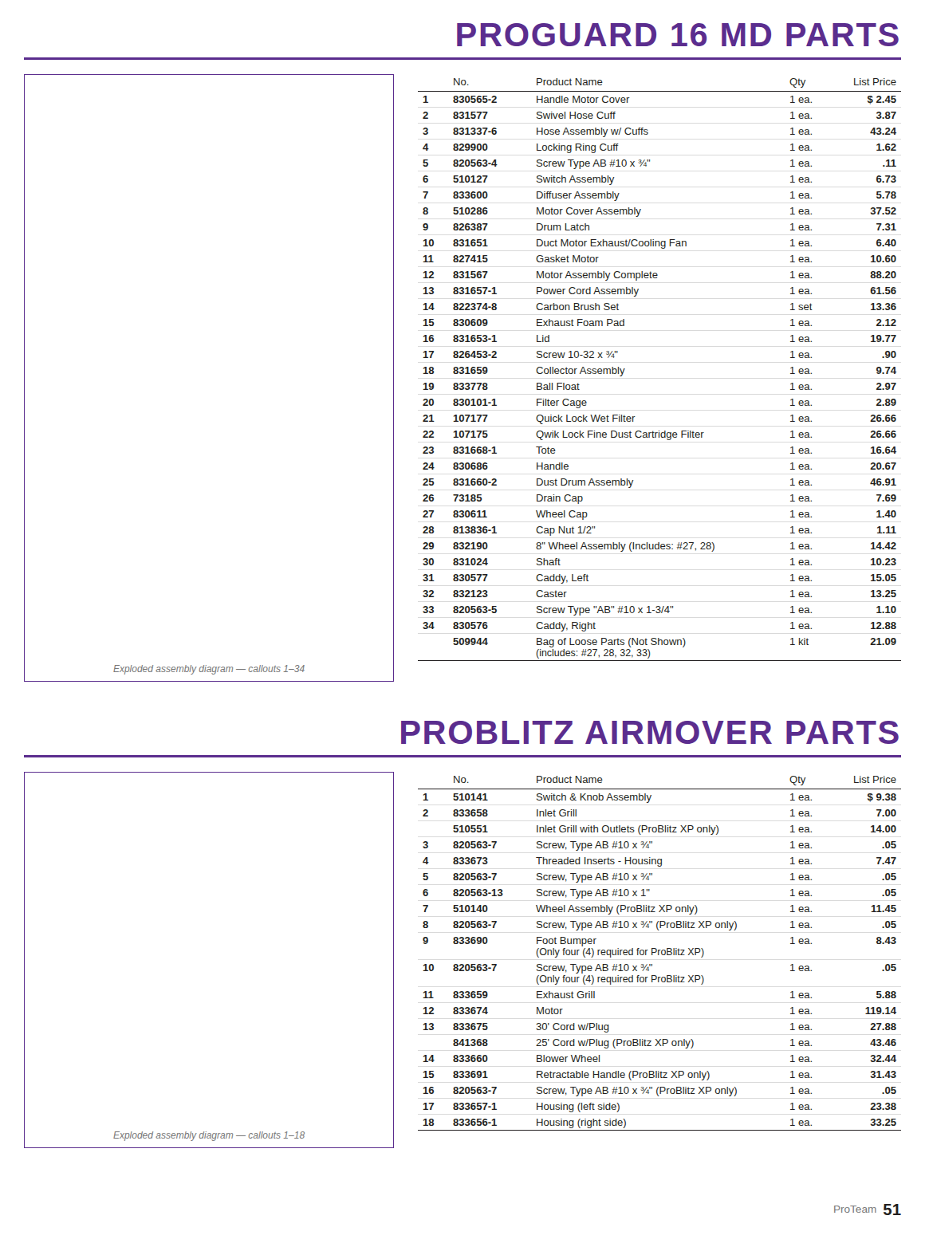PROGUARD 16 MD PARTS
Exploded assembly diagram — callouts 1–34
| | No. | Product Name | Qty | List Price |
| --- | --- | --- | --- | --- |
| 1 | 830565-2 | Handle Motor Cover | 1 ea. | $ 2.45 |
| 2 | 831577 | Swivel Hose Cuff | 1 ea. | 3.87 |
| 3 | 831337-6 | Hose Assembly w/ Cuffs | 1 ea. | 43.24 |
| 4 | 829900 | Locking Ring Cuff | 1 ea. | 1.62 |
| 5 | 820563-4 | Screw Type AB #10 x ¾" | 1 ea. | .11 |
| 6 | 510127 | Switch Assembly | 1 ea. | 6.73 |
| 7 | 833600 | Diffuser Assembly | 1 ea. | 5.78 |
| 8 | 510286 | Motor Cover Assembly | 1 ea. | 37.52 |
| 9 | 826387 | Drum Latch | 1 ea. | 7.31 |
| 10 | 831651 | Duct Motor Exhaust/Cooling Fan | 1 ea. | 6.40 |
| 11 | 827415 | Gasket Motor | 1 ea. | 10.60 |
| 12 | 831567 | Motor Assembly Complete | 1 ea. | 88.20 |
| 13 | 831657-1 | Power Cord Assembly | 1 ea. | 61.56 |
| 14 | 822374-8 | Carbon Brush Set | 1 set | 13.36 |
| 15 | 830609 | Exhaust Foam Pad | 1 ea. | 2.12 |
| 16 | 831653-1 | Lid | 1 ea. | 19.77 |
| 17 | 826453-2 | Screw 10-32 x ¾" | 1 ea. | .90 |
| 18 | 831659 | Collector Assembly | 1 ea. | 9.74 |
| 19 | 833778 | Ball Float | 1 ea. | 2.97 |
| 20 | 830101-1 | Filter Cage | 1 ea. | 2.89 |
| 21 | 107177 | Quick Lock Wet Filter | 1 ea. | 26.66 |
| 22 | 107175 | Qwik Lock Fine Dust Cartridge Filter | 1 ea. | 26.66 |
| 23 | 831668-1 | Tote | 1 ea. | 16.64 |
| 24 | 830686 | Handle | 1 ea. | 20.67 |
| 25 | 831660-2 | Dust Drum Assembly | 1 ea. | 46.91 |
| 26 | 73185 | Drain Cap | 1 ea. | 7.69 |
| 27 | 830611 | Wheel Cap | 1 ea. | 1.40 |
| 28 | 813836-1 | Cap Nut 1/2" | 1 ea. | 1.11 |
| 29 | 832190 | 8" Wheel Assembly (Includes: #27, 28) | 1 ea. | 14.42 |
| 30 | 831024 | Shaft | 1 ea. | 10.23 |
| 31 | 830577 | Caddy, Left | 1 ea. | 15.05 |
| 32 | 832123 | Caster | 1 ea. | 13.25 |
| 33 | 820563-5 | Screw Type "AB" #10 x 1-3/4" | 1 ea. | 1.10 |
| 34 | 830576 | Caddy, Right | 1 ea. | 12.88 |
| | 509944 | Bag of Loose Parts (Not Shown) (includes: #27, 28, 32, 33) | 1 kit | 21.09 |
PROBLITZ AIRMOVER PARTS
Exploded assembly diagram — callouts 1–18
| | No. | Product Name | Qty | List Price |
| --- | --- | --- | --- | --- |
| 1 | 510141 | Switch & Knob Assembly | 1 ea. | $ 9.38 |
| 2 | 833658 | Inlet Grill | 1 ea. | 7.00 |
| | 510551 | Inlet Grill with Outlets (ProBlitz XP only) | 1 ea. | 14.00 |
| 3 | 820563-7 | Screw, Type AB #10 x ¾" | 1 ea. | .05 |
| 4 | 833673 | Threaded Inserts - Housing | 1 ea. | 7.47 |
| 5 | 820563-7 | Screw, Type AB #10 x ¾" | 1 ea. | .05 |
| 6 | 820563-13 | Screw, Type AB #10 x 1" | 1 ea. | .05 |
| 7 | 510140 | Wheel Assembly (ProBlitz XP only) | 1 ea. | 11.45 |
| 8 | 820563-7 | Screw, Type AB #10 x ¾" (ProBlitz XP only) | 1 ea. | .05 |
| 9 | 833690 | Foot Bumper (Only four (4) required for ProBlitz XP) | 1 ea. | 8.43 |
| 10 | 820563-7 | Screw, Type AB #10 x ¾" (Only four (4) required for ProBlitz XP) | 1 ea. | .05 |
| 11 | 833659 | Exhaust Grill | 1 ea. | 5.88 |
| 12 | 833674 | Motor | 1 ea. | 119.14 |
| 13 | 833675 | 30' Cord w/Plug | 1 ea. | 27.88 |
| | 841368 | 25' Cord w/Plug (ProBlitz XP only) | 1 ea. | 43.46 |
| 14 | 833660 | Blower Wheel | 1 ea. | 32.44 |
| 15 | 833691 | Retractable Handle (ProBlitz XP only) | 1 ea. | 31.43 |
| 16 | 820563-7 | Screw, Type AB #10 x ¾" (ProBlitz XP only) | 1 ea. | .05 |
| 17 | 833657-1 | Housing (left side) | 1 ea. | 23.38 |
| 18 | 833656-1 | Housing (right side) | 1 ea. | 33.25 |
ProTeam 51